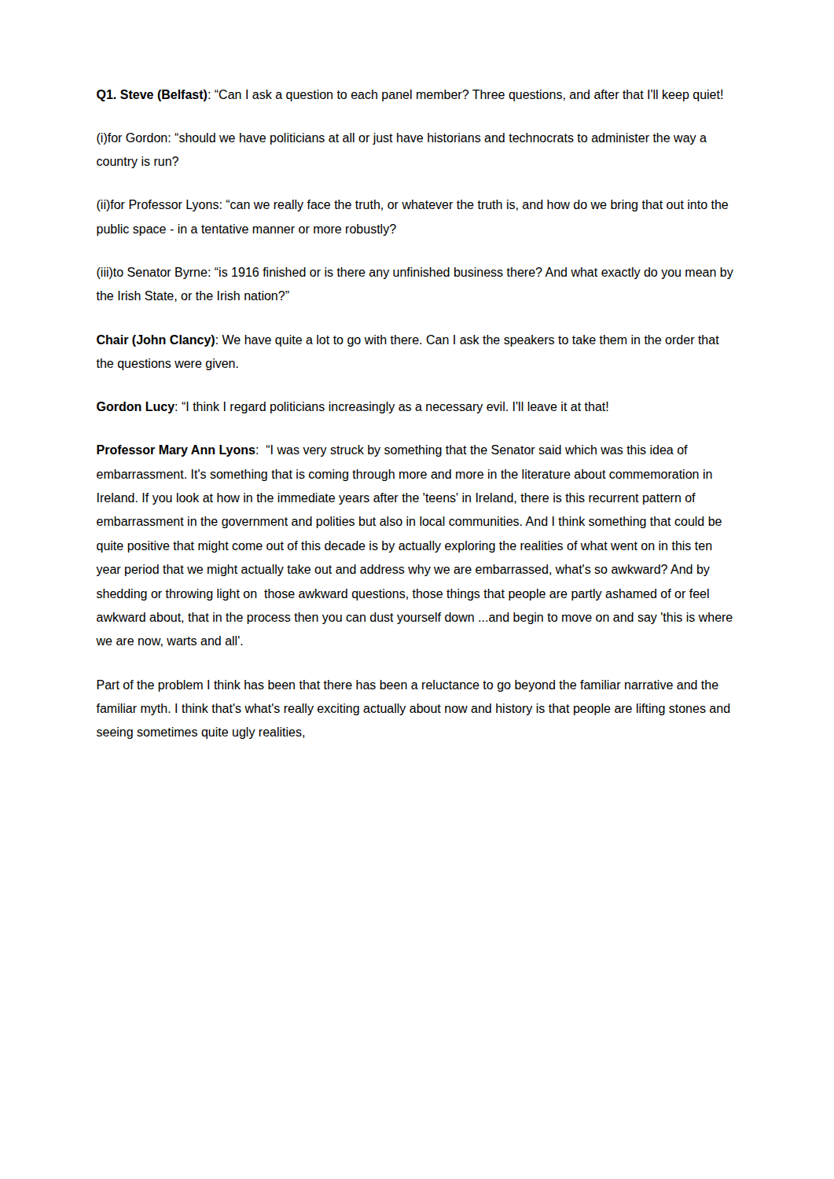Q1. Steve (Belfast): “Can I ask a question to each panel member? Three questions, and after that I'll keep quiet!
(i)for Gordon: “should we have politicians at all or just have historians and technocrats to administer the way a country is run?
(ii)for Professor Lyons: “can we really face the truth, or whatever the truth is, and how do we bring that out into the public space - in a tentative manner or more robustly?
(iii)to Senator Byrne: “is 1916 finished or is there any unfinished business there? And what exactly do you mean by the Irish State, or the Irish nation?”
Chair (John Clancy): We have quite a lot to go with there. Can I ask the speakers to take them in the order that the questions were given.
Gordon Lucy: “I think I regard politicians increasingly as a necessary evil. I'll leave it at that!
Professor Mary Ann Lyons: “I was very struck by something that the Senator said which was this idea of embarrassment. It's something that is coming through more and more in the literature about commemoration in Ireland. If you look at how in the immediate years after the 'teens' in Ireland, there is this recurrent pattern of embarrassment in the government and polities but also in local communities. And I think something that could be quite positive that might come out of this decade is by actually exploring the realities of what went on in this ten year period that we might actually take out and address why we are embarrassed, what's so awkward? And by shedding or throwing light on those awkward questions, those things that people are partly ashamed of or feel awkward about, that in the process then you can dust yourself down ...and begin to move on and say 'this is where we are now, warts and all'.
Part of the problem I think has been that there has been a reluctance to go beyond the familiar narrative and the familiar myth. I think that's what's really exciting actually about now and history is that people are lifting stones and seeing sometimes quite ugly realities,